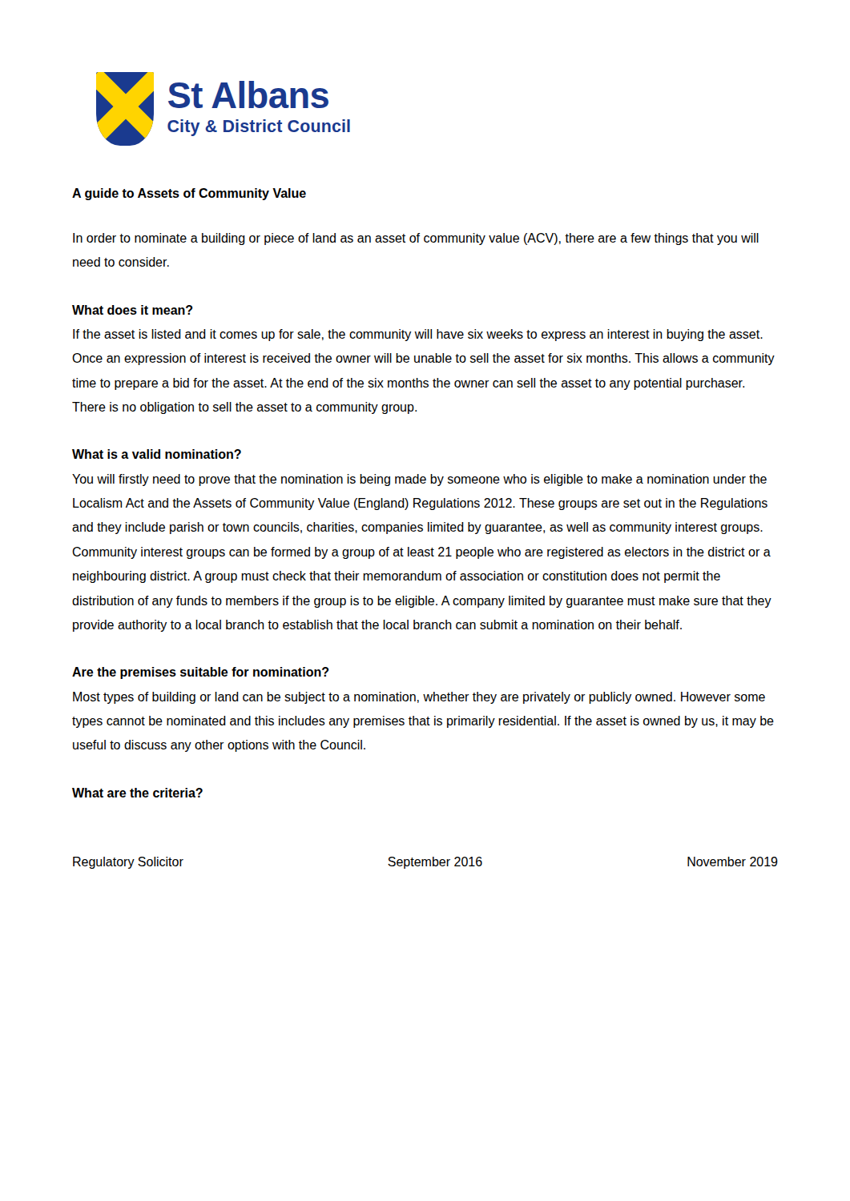St Albans
City & District Council
A guide to Assets of Community Value
In order to nominate a building or piece of land as an asset of community value (ACV), there are a few things that you will need to consider.
What does it mean?
If the asset is listed and it comes up for sale, the community will have six weeks to express an interest in buying the asset. Once an expression of interest is received the owner will be unable to sell the asset for six months. This allows a community time to prepare a bid for the asset. At the end of the six months the owner can sell the asset to any potential purchaser. There is no obligation to sell the asset to a community group.
What is a valid nomination?
You will firstly need to prove that the nomination is being made by someone who is eligible to make a nomination under the Localism Act and the Assets of Community Value (England) Regulations 2012. These groups are set out in the Regulations and they include parish or town councils, charities, companies limited by guarantee, as well as community interest groups. Community interest groups can be formed by a group of at least 21 people who are registered as electors in the district or a neighbouring district. A group must check that their memorandum of association or constitution does not permit the distribution of any funds to members if the group is to be eligible. A company limited by guarantee must make sure that they provide authority to a local branch to establish that the local branch can submit a nomination on their behalf.
Are the premises suitable for nomination?
Most types of building or land can be subject to a nomination, whether they are privately or publicly owned. However some types cannot be nominated and this includes any premises that is primarily residential. If the asset is owned by us, it may be useful to discuss any other options with the Council.
What are the criteria?
Regulatory Solicitor September 2016 November 2019